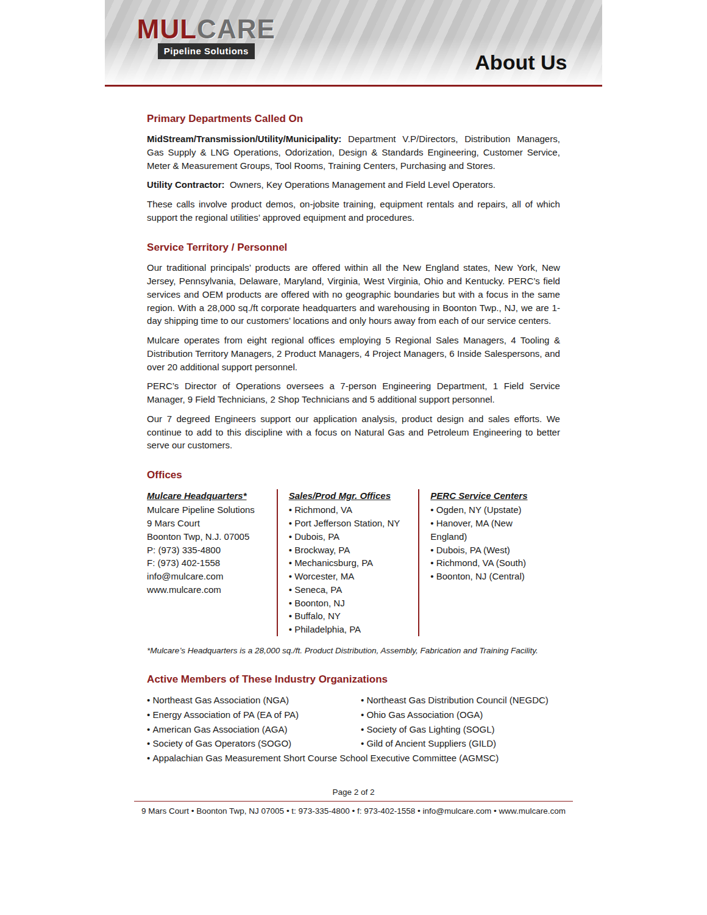MULCARE
Pipeline Solutions
About Us
Primary Departments Called On
MidStream/Transmission/Utility/Municipality: Department V.P/Directors, Distribution Managers, Gas Supply & LNG Operations, Odorization, Design & Standards Engineering, Customer Service, Meter & Measurement Groups, Tool Rooms, Training Centers, Purchasing and Stores.
Utility Contractor: Owners, Key Operations Management and Field Level Operators.
These calls involve product demos, on-jobsite training, equipment rentals and repairs, all of which support the regional utilities’ approved equipment and procedures.
Service Territory / Personnel
Our traditional principals’ products are offered within all the New England states, New York, New Jersey, Pennsylvania, Delaware, Maryland, Virginia, West Virginia, Ohio and Kentucky. PERC’s field services and OEM products are offered with no geographic boundaries but with a focus in the same region. With a 28,000 sq./ft corporate headquarters and warehousing in Boonton Twp., NJ, we are 1-day shipping time to our customers’ locations and only hours away from each of our service centers.
Mulcare operates from eight regional offices employing 5 Regional Sales Managers, 4 Tooling & Distribution Territory Managers, 2 Product Managers, 4 Project Managers, 6 Inside Salespersons, and over 20 additional support personnel.
PERC’s Director of Operations oversees a 7-person Engineering Department, 1 Field Service Manager, 9 Field Technicians, 2 Shop Technicians and 5 additional support personnel.
Our 7 degreed Engineers support our application analysis, product design and sales efforts. We continue to add to this discipline with a focus on Natural Gas and Petroleum Engineering to better serve our customers.
Offices
Mulcare Headquarters*
Mulcare Pipeline Solutions
9 Mars Court
Boonton Twp, N.J. 07005
P: (973) 335-4800
F: (973) 402-1558
info@mulcare.com
www.mulcare.com
Sales/Prod Mgr. Offices
Richmond, VA
Port Jefferson Station, NY
Dubois, PA
Brockway, PA
Mechanicsburg, PA
Worcester, MA
Seneca, PA
Boonton, NJ
Buffalo, NY
Philadelphia, PA
PERC Service Centers
Ogden, NY (Upstate)
Hanover, MA (New England)
Dubois, PA (West)
Richmond, VA (South)
Boonton, NJ (Central)
*Mulcare’s Headquarters is a 28,000 sq./ft. Product Distribution, Assembly, Fabrication and Training Facility.
Active Members of These Industry Organizations
Northeast Gas Association (NGA)
Northeast Gas Distribution Council (NEGDC)
Energy Association of PA (EA of PA)
Ohio Gas Association (OGA)
American Gas Association (AGA)
Society of Gas Lighting (SOGL)
Society of Gas Operators (SOGO)
Gild of Ancient Suppliers (GILD)
Appalachian Gas Measurement Short Course School Executive Committee (AGMSC)
Page 2 of 2
9 Mars Court • Boonton Twp, NJ 07005 • t: 973-335-4800 • f: 973-402-1558 • info@mulcare.com • www.mulcare.com